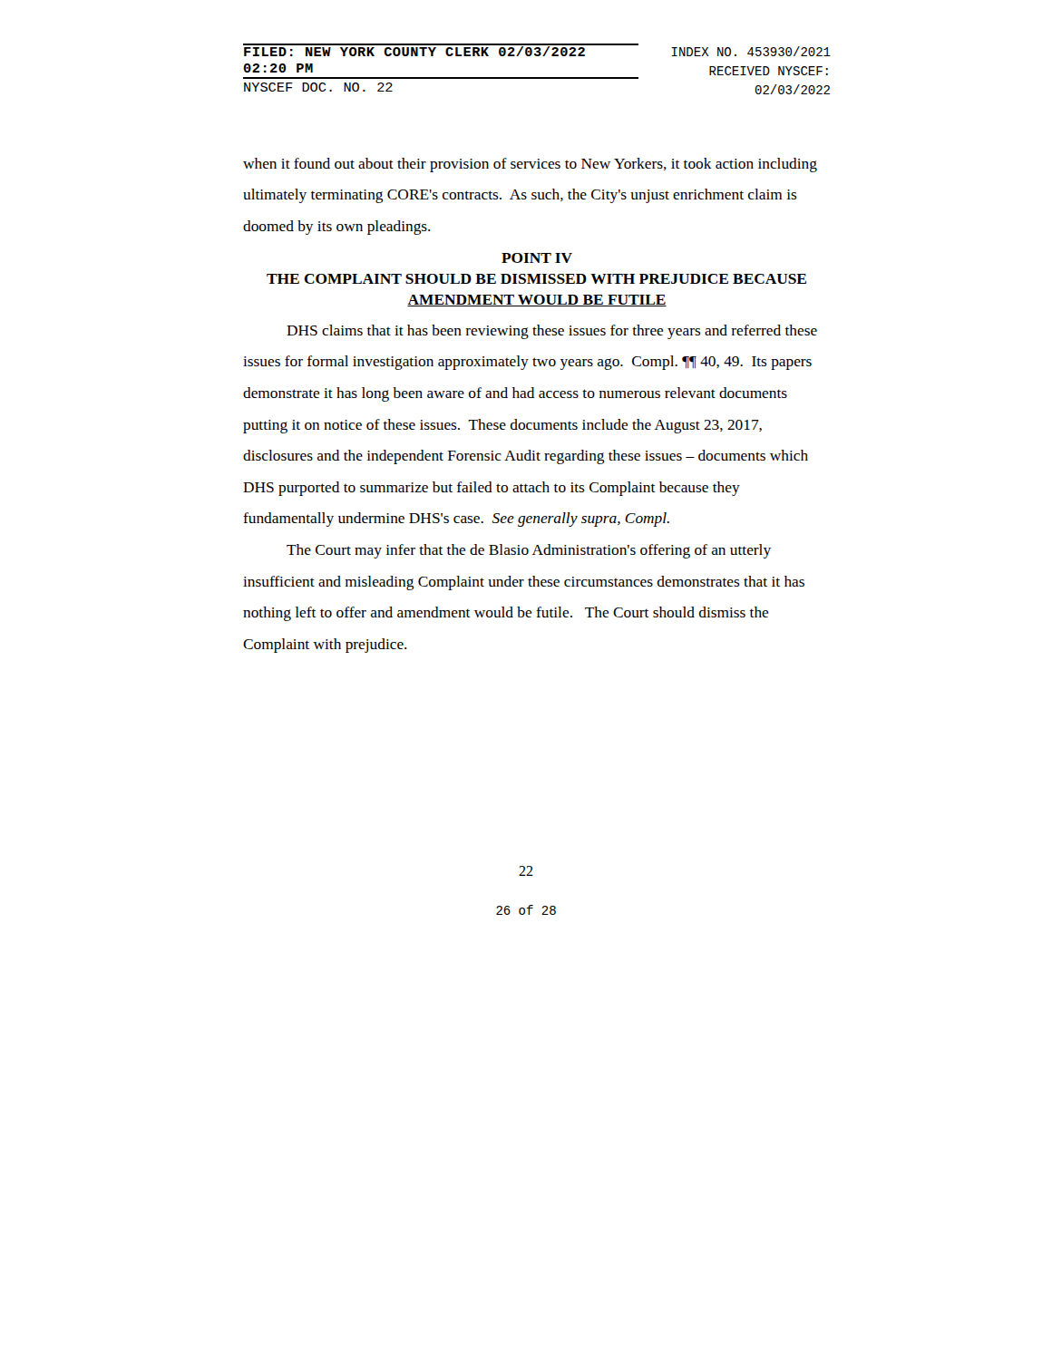FILED: NEW YORK COUNTY CLERK 02/03/2022 02:20 PM
NYSCEF DOC. NO. 22
INDEX NO. 453930/2021
RECEIVED NYSCEF: 02/03/2022
when it found out about their provision of services to New Yorkers, it took action including ultimately terminating CORE's contracts. As such, the City's unjust enrichment claim is doomed by its own pleadings.
POINT IV
THE COMPLAINT SHOULD BE DISMISSED WITH PREJUDICE BECAUSE
AMENDMENT WOULD BE FUTILE
DHS claims that it has been reviewing these issues for three years and referred these issues for formal investigation approximately two years ago. Compl. ¶¶ 40, 49. Its papers demonstrate it has long been aware of and had access to numerous relevant documents putting it on notice of these issues. These documents include the August 23, 2017, disclosures and the independent Forensic Audit regarding these issues – documents which DHS purported to summarize but failed to attach to its Complaint because they fundamentally undermine DHS's case. See generally supra, Compl.
The Court may infer that the de Blasio Administration's offering of an utterly insufficient and misleading Complaint under these circumstances demonstrates that it has nothing left to offer and amendment would be futile. The Court should dismiss the Complaint with prejudice.
22
26 of 28